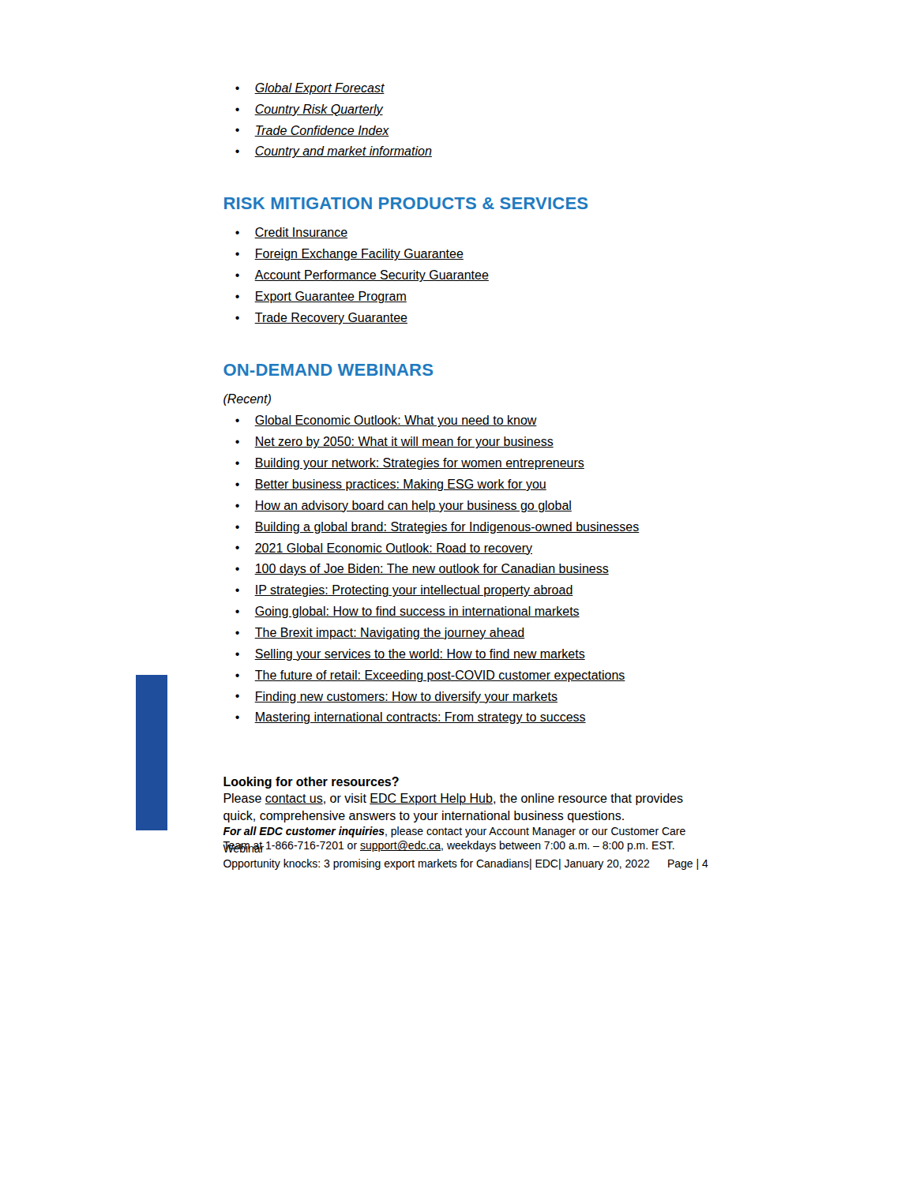Global Export Forecast
Country Risk Quarterly
Trade Confidence Index
Country and market information
RISK MITIGATION PRODUCTS & SERVICES
Credit Insurance
Foreign Exchange Facility Guarantee
Account Performance Security Guarantee
Export Guarantee Program
Trade Recovery Guarantee
ON-DEMAND WEBINARS
(Recent)
Global Economic Outlook: What you need to know
Net zero by 2050: What it will mean for your business
Building your network: Strategies for women entrepreneurs
Better business practices: Making ESG work for you
How an advisory board can help your business go global
Building a global brand: Strategies for Indigenous-owned businesses
2021 Global Economic Outlook: Road to recovery
100 days of Joe Biden: The new outlook for Canadian business
IP strategies: Protecting your intellectual property abroad
Going global: How to find success in international markets
The Brexit impact: Navigating the journey ahead
Selling your services to the world: How to find new markets
The future of retail: Exceeding post-COVID customer expectations
Finding new customers: How to diversify your markets
Mastering international contracts: From strategy to success
Looking for other resources?
Please contact us, or visit EDC Export Help Hub, the online resource that provides quick, comprehensive answers to your international business questions.
For all EDC customer inquiries, please contact your Account Manager or our Customer Care Team at 1-866-716-7201 or support@edc.ca, weekdays between 7:00 a.m. – 8:00 p.m. EST.
Webinar
Opportunity knocks: 3 promising export markets for Canadians| EDC| January 20, 2022
Page | 4